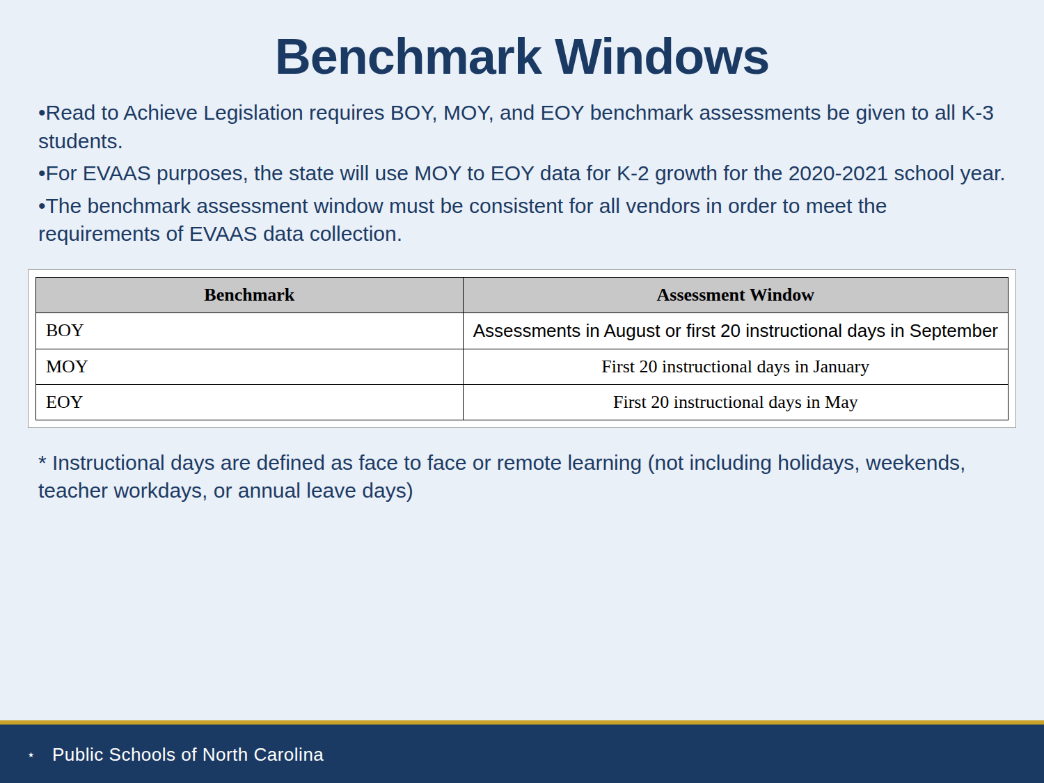Benchmark Windows
•Read to Achieve Legislation requires BOY, MOY, and EOY benchmark assessments be given to all K-3 students.
•For EVAAS purposes, the state will use MOY to EOY data for K-2 growth for the 2020-2021 school year.
•The benchmark assessment window must be consistent for all vendors in order to meet the requirements of EVAAS data collection.
| Benchmark | Assessment Window |
| --- | --- |
| BOY | Assessments in August or first 20 instructional days in September |
| MOY | First 20 instructional days in January |
| EOY | First 20 instructional days in May |
* Instructional days are defined as face to face or remote learning (not including holidays, weekends, teacher workdays, or annual leave days)
★
Public Schools of North Carolina